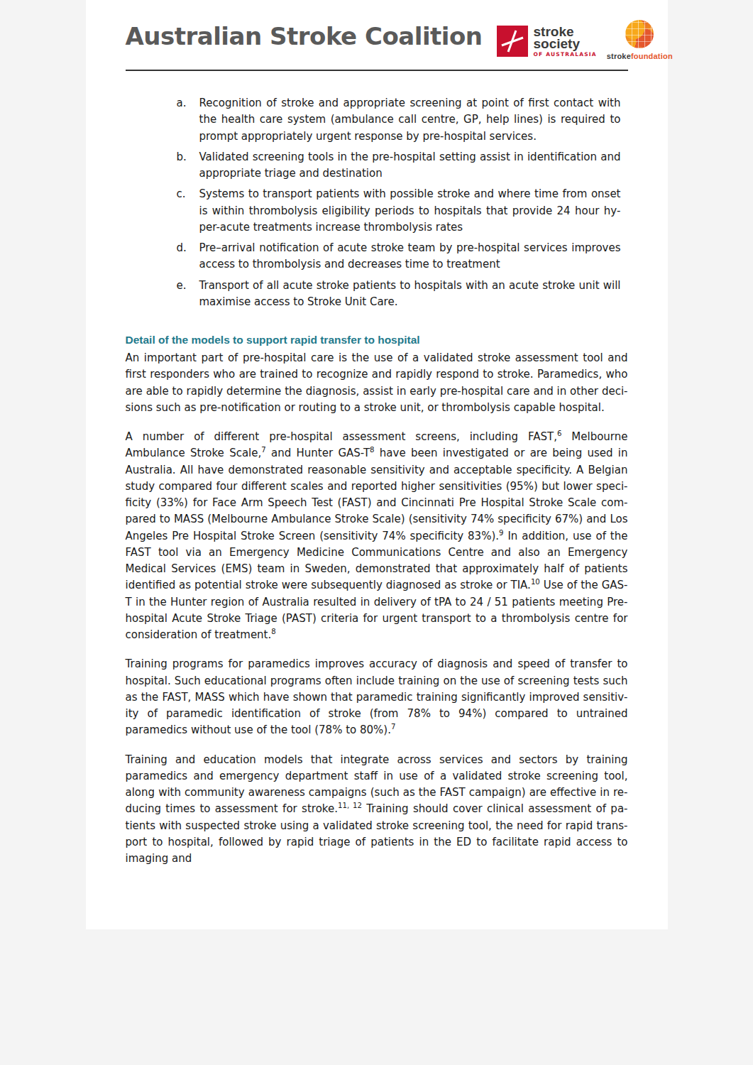Australian Stroke Coalition
stroke society OF AUSTRALASIA
stroke foundation
a. Recognition of stroke and appropriate screening at point of first contact with the health care system (ambulance call centre, GP, help lines) is required to prompt appropriately urgent response by pre-hospital services.
b. Validated screening tools in the pre-hospital setting assist in identification and appropriate triage and destination
c. Systems to transport patients with possible stroke and where time from onset is within thrombolysis eligibility periods to hospitals that provide 24 hour hyper-acute treatments increase thrombolysis rates
d. Pre–arrival notification of acute stroke team by pre-hospital services improves access to thrombolysis and decreases time to treatment
e. Transport of all acute stroke patients to hospitals with an acute stroke unit will maximise access to Stroke Unit Care.
Detail of the models to support rapid transfer to hospital
An important part of pre-hospital care is the use of a validated stroke assessment tool and first responders who are trained to recognize and rapidly respond to stroke. Paramedics, who are able to rapidly determine the diagnosis, assist in early pre-hospital care and in other decisions such as pre-notification or routing to a stroke unit, or thrombolysis capable hospital.
A number of different pre-hospital assessment screens, including FAST,6 Melbourne Ambulance Stroke Scale,7 and Hunter GAS-T8 have been investigated or are being used in Australia. All have demonstrated reasonable sensitivity and acceptable specificity. A Belgian study compared four different scales and reported higher sensitivities (95%) but lower specificity (33%) for Face Arm Speech Test (FAST) and Cincinnati Pre Hospital Stroke Scale compared to MASS (Melbourne Ambulance Stroke Scale) (sensitivity 74% specificity 67%) and Los Angeles Pre Hospital Stroke Screen (sensitivity 74% specificity 83%).9 In addition, use of the FAST tool via an Emergency Medicine Communications Centre and also an Emergency Medical Services (EMS) team in Sweden, demonstrated that approximately half of patients identified as potential stroke were subsequently diagnosed as stroke or TIA.10 Use of the GAS-T in the Hunter region of Australia resulted in delivery of tPA to 24 / 51 patients meeting Pre-hospital Acute Stroke Triage (PAST) criteria for urgent transport to a thrombolysis centre for consideration of treatment.8
Training programs for paramedics improves accuracy of diagnosis and speed of transfer to hospital. Such educational programs often include training on the use of screening tests such as the FAST, MASS which have shown that paramedic training significantly improved sensitivity of paramedic identification of stroke (from 78% to 94%) compared to untrained paramedics without use of the tool (78% to 80%).7
Training and education models that integrate across services and sectors by training paramedics and emergency department staff in use of a validated stroke screening tool, along with community awareness campaigns (such as the FAST campaign) are effective in reducing times to assessment for stroke.11, 12 Training should cover clinical assessment of patients with suspected stroke using a validated stroke screening tool, the need for rapid transport to hospital, followed by rapid triage of patients in the ED to facilitate rapid access to imaging and